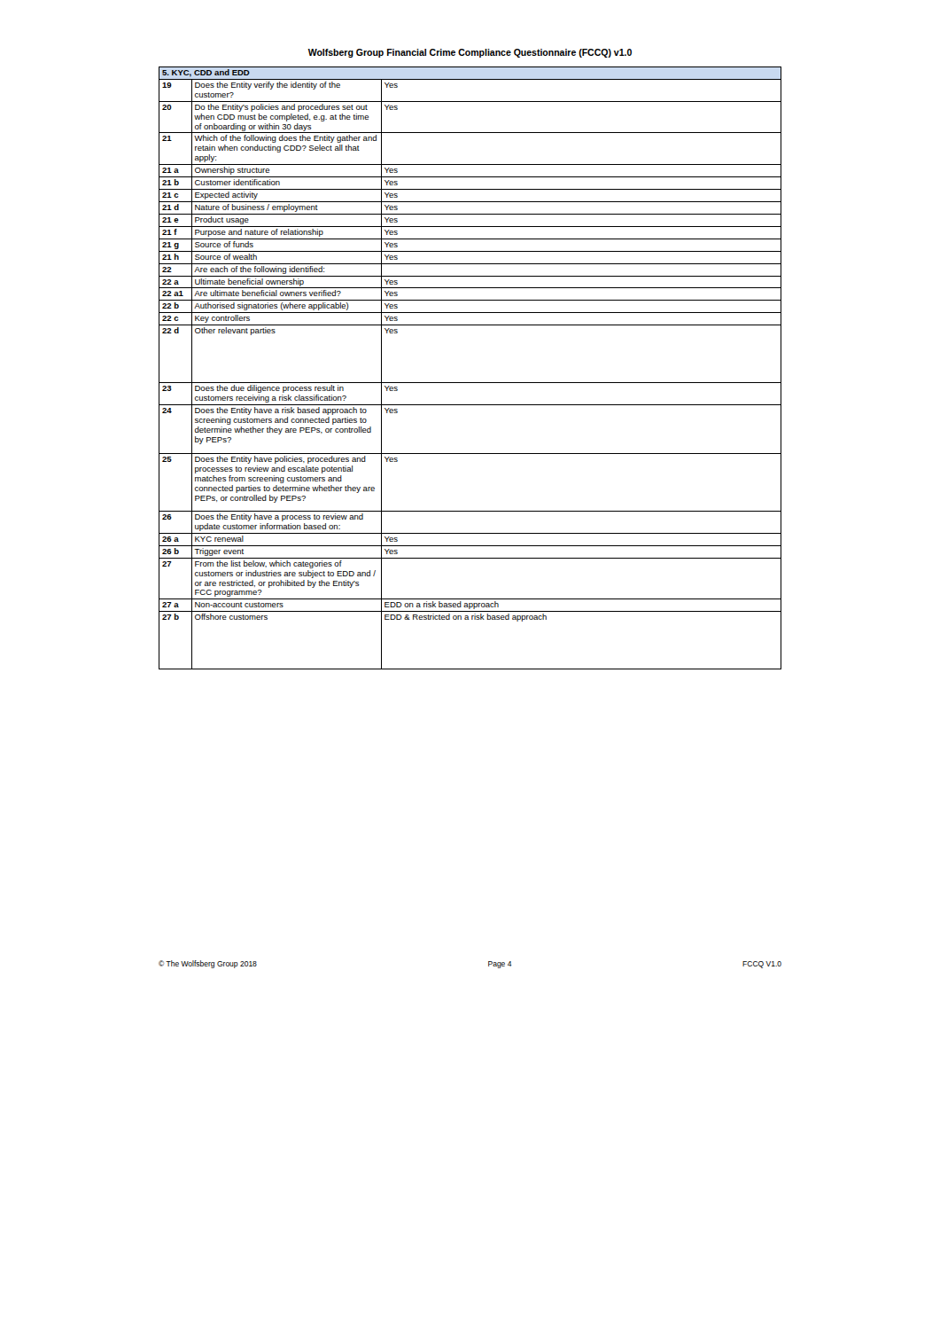Wolfsberg Group Financial Crime Compliance Questionnaire (FCCQ) v1.0
| 5. KYC, CDD and EDD |
| 19 | Does the Entity verify the identity of the customer? | Yes |
| 20 | Do the Entity's policies and procedures set out when CDD must be completed, e.g. at the time of onboarding or within 30 days | Yes |
| 21 | Which of the following does the Entity gather and retain when conducting CDD? Select all that apply: | |
| 21 a | Ownership structure | Yes |
| 21 b | Customer identification | Yes |
| 21 c | Expected activity | Yes |
| 21 d | Nature of business / employment | Yes |
| 21 e | Product usage | Yes |
| 21 f | Purpose and nature of relationship | Yes |
| 21 g | Source of funds | Yes |
| 21 h | Source of wealth | Yes |
| 22 | Are each of the following identified: | |
| 22 a | Ultimate beneficial ownership | Yes |
| 22 a1 | Are ultimate beneficial owners verified? | Yes |
| 22 b | Authorised signatories (where applicable) | Yes |
| 22 c | Key controllers | Yes |
| 22 d | Other relevant parties | Yes |
| 23 | Does the due diligence process result in customers receiving a risk classification? | Yes |
| 24 | Does the Entity have a risk based approach to screening customers and connected parties to determine whether they are PEPs, or controlled by PEPs? | Yes |
| 25 | Does the Entity have policies, procedures and processes to review and escalate potential matches from screening customers and connected parties to determine whether they are PEPs, or controlled by PEPs? | Yes |
| 26 | Does the Entity have a process to review and update customer information based on: | |
| 26 a | KYC renewal | Yes |
| 26 b | Trigger event | Yes |
| 27 | From the list below, which categories of customers or industries are subject to EDD and / or are restricted, or prohibited by the Entity's FCC programme? | |
| 27 a | Non-account customers | EDD on a risk based approach |
| 27 b | Offshore customers | EDD & Restricted on a risk based approach |
© The Wolfsberg Group 2018 FCCQ V1.0
Page 4